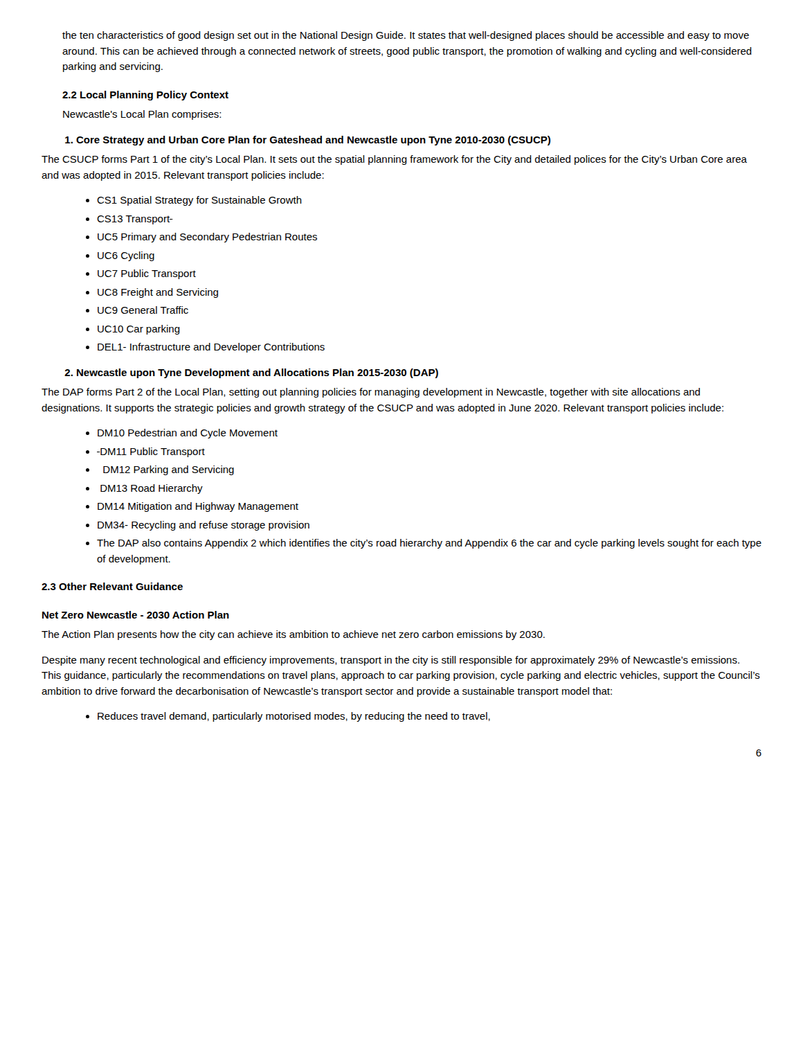the ten characteristics of good design set out in the National Design Guide. It states that well-designed places should be accessible and easy to move around. This can be achieved through a connected network of streets, good public transport, the promotion of walking and cycling and well-considered parking and servicing.
2.2 Local Planning Policy Context
Newcastle's Local Plan comprises:
Core Strategy and Urban Core Plan for Gateshead and Newcastle upon Tyne 2010-2030 (CSUCP)
The CSUCP forms Part 1 of the city’s Local Plan. It sets out the spatial planning framework for the City and detailed polices for the City’s Urban Core area and was adopted in 2015. Relevant transport policies include:
CS1 Spatial Strategy for Sustainable Growth
CS13 Transport
UC5 Primary and Secondary Pedestrian Routes
UC6 Cycling
UC7 Public Transport
UC8 Freight and Servicing
UC9 General Traffic
UC10 Car parking
DEL1- Infrastructure and Developer Contributions
Newcastle upon Tyne Development and Allocations Plan 2015-2030 (DAP)
The DAP forms Part 2 of the Local Plan, setting out planning policies for managing development in Newcastle, together with site allocations and designations. It supports the strategic policies and growth strategy of the CSUCP and was adopted in June 2020. Relevant transport policies include:
DM10 Pedestrian and Cycle Movement
DM11 Public Transport
DM12 Parking and Servicing
DM13 Road Hierarchy
DM14 Mitigation and Highway Management
DM34- Recycling and refuse storage provision
The DAP also contains Appendix 2 which identifies the city’s road hierarchy and Appendix 6 the car and cycle parking levels sought for each type of development.
2.3 Other Relevant Guidance
Net Zero Newcastle - 2030 Action Plan
The Action Plan presents how the city can achieve its ambition to achieve net zero carbon emissions by 2030.
Despite many recent technological and efficiency improvements, transport in the city is still responsible for approximately 29% of Newcastle’s emissions. This guidance, particularly the recommendations on travel plans, approach to car parking provision, cycle parking and electric vehicles, support the Council’s ambition to drive forward the decarbonisation of Newcastle’s transport sector and provide a sustainable transport model that:
Reduces travel demand, particularly motorised modes, by reducing the need to travel,
6